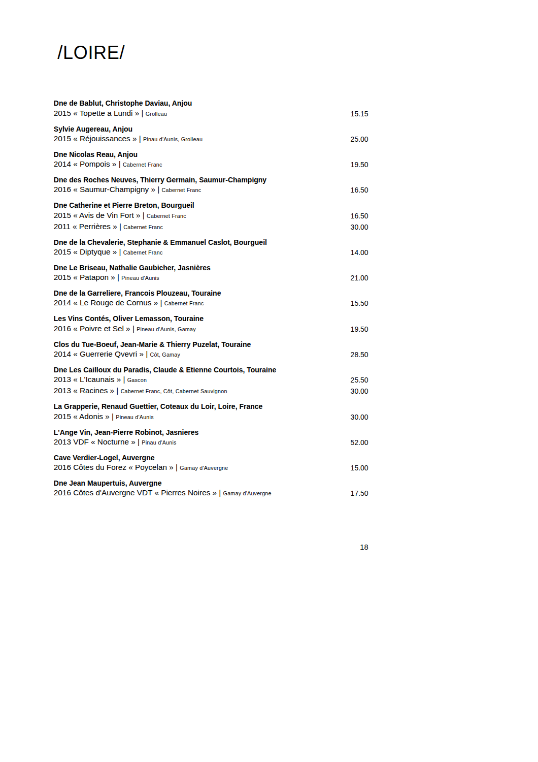/LOIRE/
| Dne de Bablut, Christophe Daviau, Anjou |
| 2015 « Topette a Lundi » / Grolleau | 15.15 |
| Sylvie Augereau, Anjou |
| 2015 « Réjouissances » / Pinau d'Aunis, Grolleau | 25.00 |
| Dne Nicolas Reau, Anjou |
| 2014 « Pompois » / Cabernet Franc | 19.50 |
| Dne des Roches Neuves, Thierry Germain, Saumur-Champigny |
| 2016 « Saumur-Champigny » / Cabernet Franc | 16.50 |
| Dne Catherine et Pierre Breton, Bourgueil |
| 2015 « Avis de Vin Fort » / Cabernet Franc | 16.50 |
| 2011 « Perrières » / Cabernet Franc | 30.00 |
| Dne de la Chevalerie, Stephanie & Emmanuel Caslot, Bourgueil |
| 2015 « Diptyque » / Cabernet Franc | 14.00 |
| Dne Le Briseau, Nathalie Gaubicher, Jasnières |
| 2015 « Patapon » / Pineau d'Aunis | 21.00 |
| Dne de la Garreliere, Francois Plouzeau, Touraine |
| 2014 « Le Rouge de Cornus » / Cabernet Franc | 15.50 |
| Les Vins Contés, Oliver Lemasson, Touraine |
| 2016 « Poivre et Sel » / Pineau d'Aunis, Gamay | 19.50 |
| Clos du Tue-Boeuf, Jean-Marie & Thierry Puzelat, Touraine |
| 2014 « Guerrerie Qvevri » / Côt, Gamay | 28.50 |
| Dne Les Cailloux du Paradis, Claude & Etienne Courtois, Touraine |
| 2013 « L'Icaunais » / Gascon | 25.50 |
| 2013 « Racines » / Cabernet Franc, Côt, Cabernet Sauvignon | 30.00 |
| La Grapperie, Renaud Guettier, Coteaux du Loir, Loire, France |
| 2015 « Adonis » / Pineau d'Aunis | 30.00 |
| L'Ange Vin, Jean-Pierre Robinot, Jasnieres |
| 2013 VDF « Nocturne » / Pinau d'Aunis | 52.00 |
| Cave Verdier-Logel, Auvergne |
| 2016 Côtes du Forez « Poycelan » / Gamay d'Auvergne | 15.00 |
| Dne Jean Maupertuis, Auvergne |
| 2016 Côtes d'Auvergne VDT « Pierres Noires » / Gamay d'Auvergne | 17.50 |
18